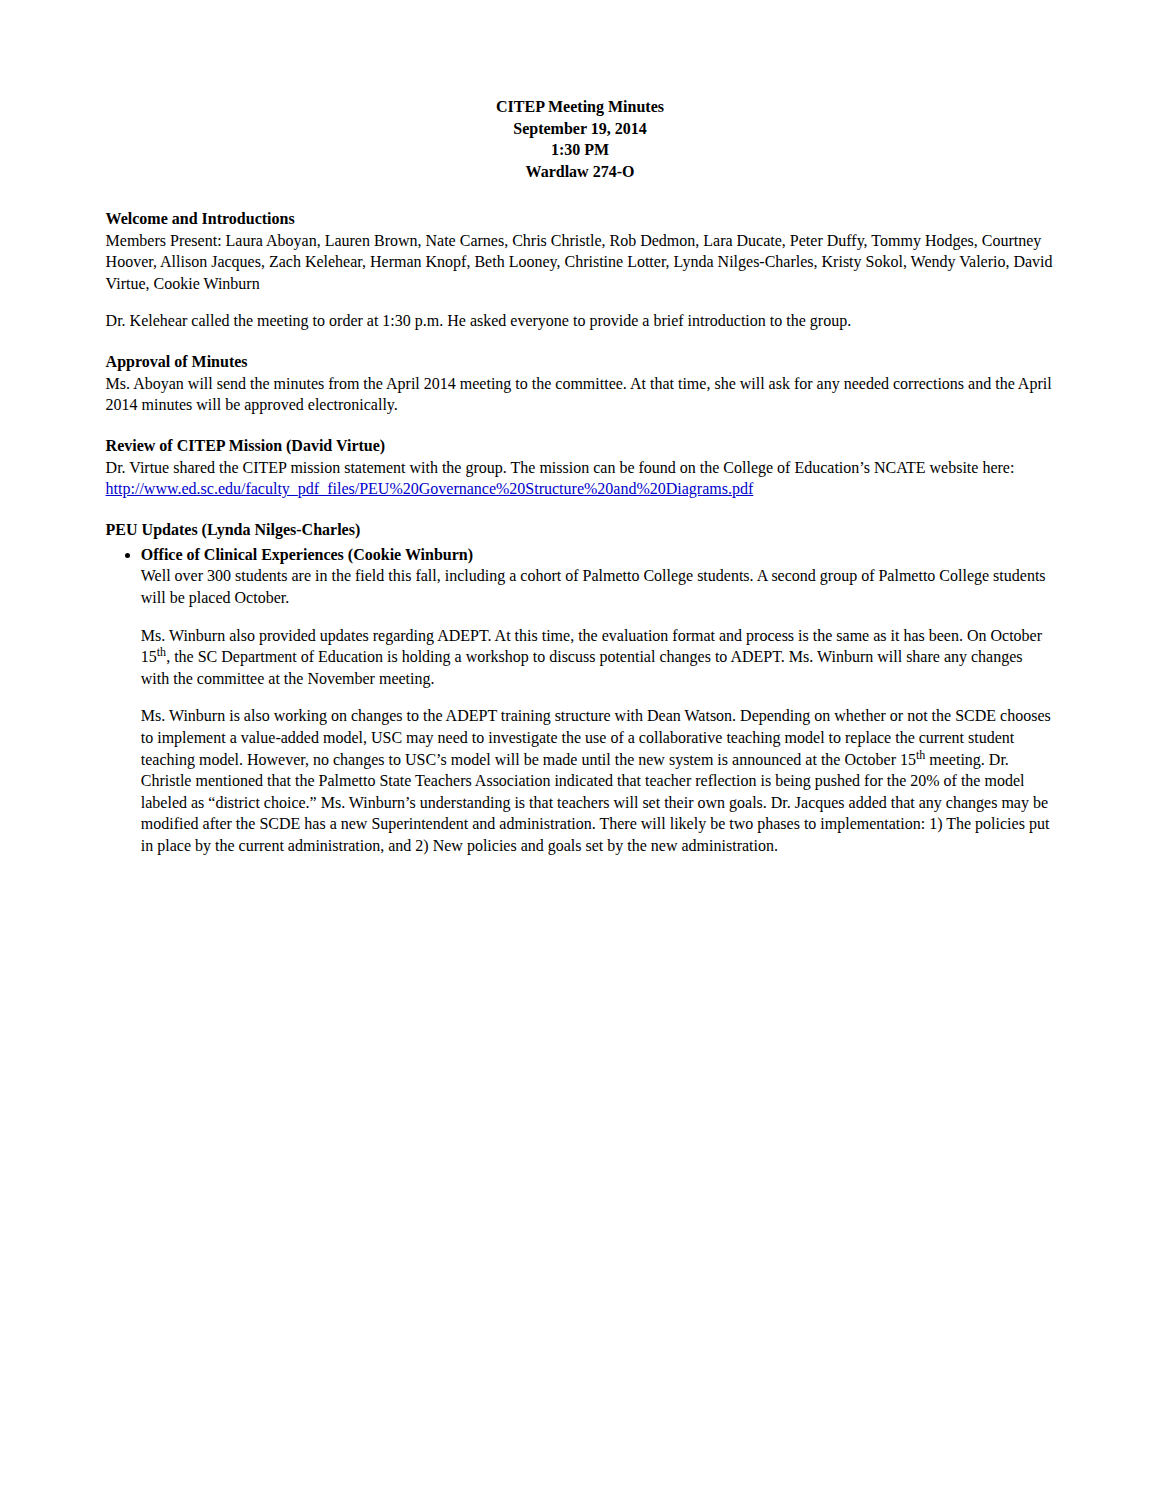CITEP Meeting Minutes
September 19, 2014
1:30 PM
Wardlaw 274-O
Welcome and Introductions
Members Present: Laura Aboyan, Lauren Brown, Nate Carnes, Chris Christle, Rob Dedmon, Lara Ducate, Peter Duffy, Tommy Hodges, Courtney Hoover, Allison Jacques, Zach Kelehear, Herman Knopf, Beth Looney, Christine Lotter, Lynda Nilges-Charles, Kristy Sokol, Wendy Valerio, David Virtue, Cookie Winburn
Dr. Kelehear called the meeting to order at 1:30 p.m. He asked everyone to provide a brief introduction to the group.
Approval of Minutes
Ms. Aboyan will send the minutes from the April 2014 meeting to the committee. At that time, she will ask for any needed corrections and the April 2014 minutes will be approved electronically.
Review of CITEP Mission (David Virtue)
Dr. Virtue shared the CITEP mission statement with the group. The mission can be found on the College of Education’s NCATE website here:
http://www.ed.sc.edu/faculty_pdf_files/PEU%20Governance%20Structure%20and%20Diagrams.pdf
PEU Updates (Lynda Nilges-Charles)
Office of Clinical Experiences (Cookie Winburn)
Well over 300 students are in the field this fall, including a cohort of Palmetto College students. A second group of Palmetto College students will be placed October.
Ms. Winburn also provided updates regarding ADEPT. At this time, the evaluation format and process is the same as it has been. On October 15th, the SC Department of Education is holding a workshop to discuss potential changes to ADEPT. Ms. Winburn will share any changes with the committee at the November meeting.
Ms. Winburn is also working on changes to the ADEPT training structure with Dean Watson. Depending on whether or not the SCDE chooses to implement a value-added model, USC may need to investigate the use of a collaborative teaching model to replace the current student teaching model. However, no changes to USC’s model will be made until the new system is announced at the October 15th meeting. Dr. Christle mentioned that the Palmetto State Teachers Association indicated that teacher reflection is being pushed for the 20% of the model labeled as “district choice.” Ms. Winburn’s understanding is that teachers will set their own goals. Dr. Jacques added that any changes may be modified after the SCDE has a new Superintendent and administration. There will likely be two phases to implementation: 1) The policies put in place by the current administration, and 2) New policies and goals set by the new administration.